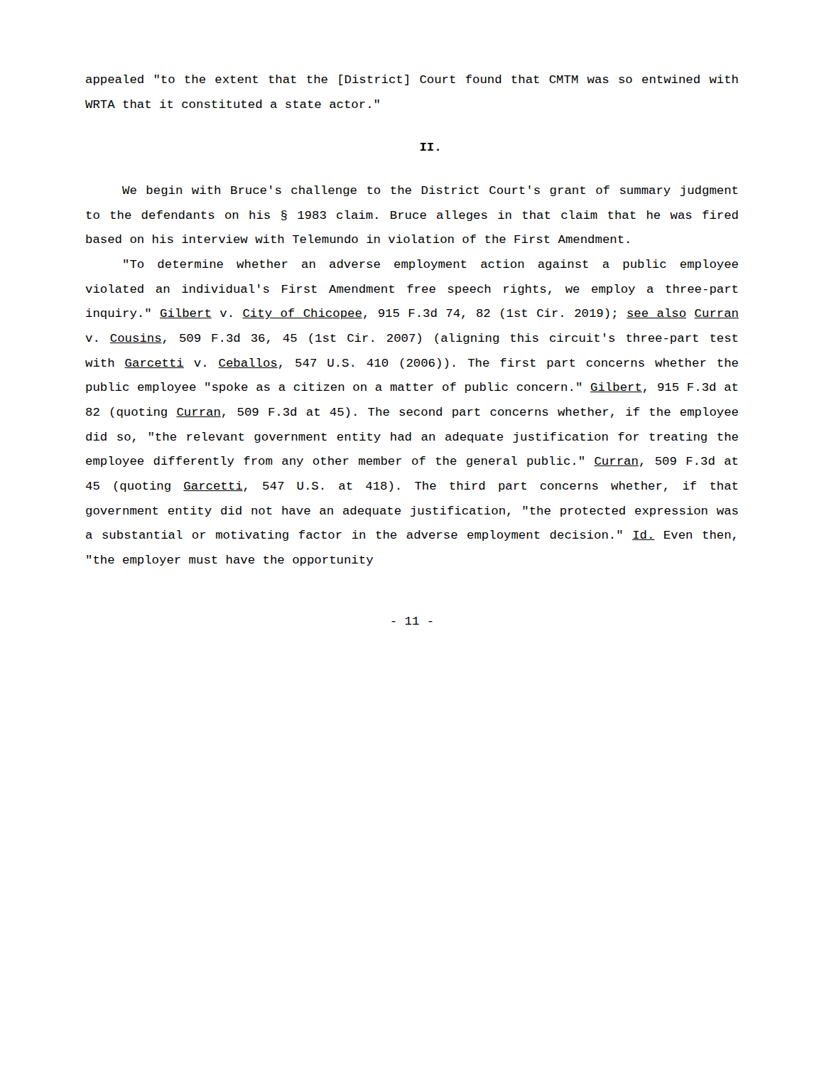appealed "to the extent that the [District] Court found that CMTM was so entwined with WRTA that it constituted a state actor."
II.
We begin with Bruce's challenge to the District Court's grant of summary judgment to the defendants on his § 1983 claim. Bruce alleges in that claim that he was fired based on his interview with Telemundo in violation of the First Amendment.
"To determine whether an adverse employment action against a public employee violated an individual's First Amendment free speech rights, we employ a three-part inquiry." Gilbert v. City of Chicopee, 915 F.3d 74, 82 (1st Cir. 2019); see also Curran v. Cousins, 509 F.3d 36, 45 (1st Cir. 2007) (aligning this circuit's three-part test with Garcetti v. Ceballos, 547 U.S. 410 (2006)). The first part concerns whether the public employee "spoke as a citizen on a matter of public concern." Gilbert, 915 F.3d at 82 (quoting Curran, 509 F.3d at 45). The second part concerns whether, if the employee did so, "the relevant government entity had an adequate justification for treating the employee differently from any other member of the general public." Curran, 509 F.3d at 45 (quoting Garcetti, 547 U.S. at 418). The third part concerns whether, if that government entity did not have an adequate justification, "the protected expression was a substantial or motivating factor in the adverse employment decision." Id. Even then, "the employer must have the opportunity
- 11 -